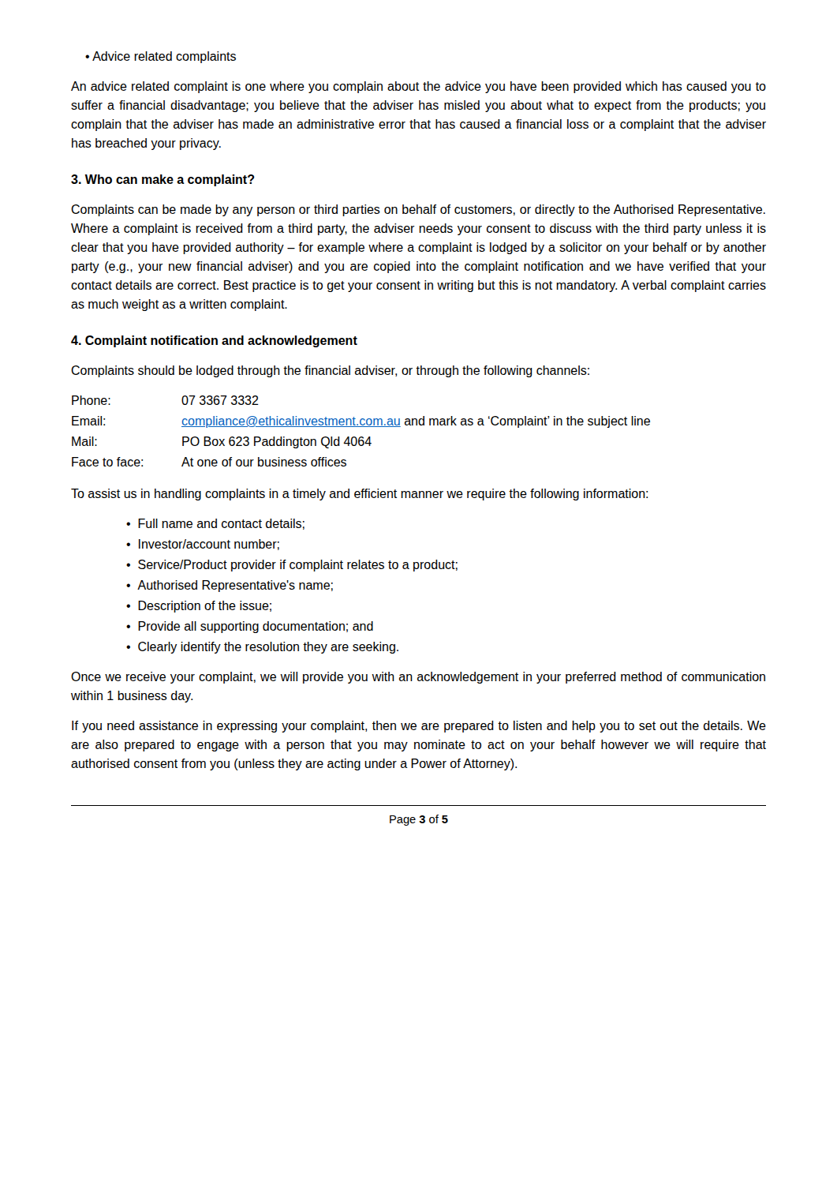• Advice related complaints
An advice related complaint is one where you complain about the advice you have been provided which has caused you to suffer a financial disadvantage; you believe that the adviser has misled you about what to expect from the products; you complain that the adviser has made an administrative error that has caused a financial loss or a complaint that the adviser has breached your privacy.
3. Who can make a complaint?
Complaints can be made by any person or third parties on behalf of customers, or directly to the Authorised Representative. Where a complaint is received from a third party, the adviser needs your consent to discuss with the third party unless it is clear that you have provided authority – for example where a complaint is lodged by a solicitor on your behalf or by another party (e.g., your new financial adviser) and you are copied into the complaint notification and we have verified that your contact details are correct. Best practice is to get your consent in writing but this is not mandatory. A verbal complaint carries as much weight as a written complaint.
4. Complaint notification and acknowledgement
Complaints should be lodged through the financial adviser, or through the following channels:
| Phone: | 07 3367 3332 |
| Email: | compliance@ethicalinvestment.com.au and mark as a ‘Complaint’ in the subject line |
| Mail: | PO Box 623 Paddington Qld 4064 |
| Face to face: | At one of our business offices |
To assist us in handling complaints in a timely and efficient manner we require the following information:
Full name and contact details;
Investor/account number;
Service/Product provider if complaint relates to a product;
Authorised Representative's name;
Description of the issue;
Provide all supporting documentation; and
Clearly identify the resolution they are seeking.
Once we receive your complaint, we will provide you with an acknowledgement in your preferred method of communication within 1 business day.
If you need assistance in expressing your complaint, then we are prepared to listen and help you to set out the details. We are also prepared to engage with a person that you may nominate to act on your behalf however we will require that authorised consent from you (unless they are acting under a Power of Attorney).
Page 3 of 5